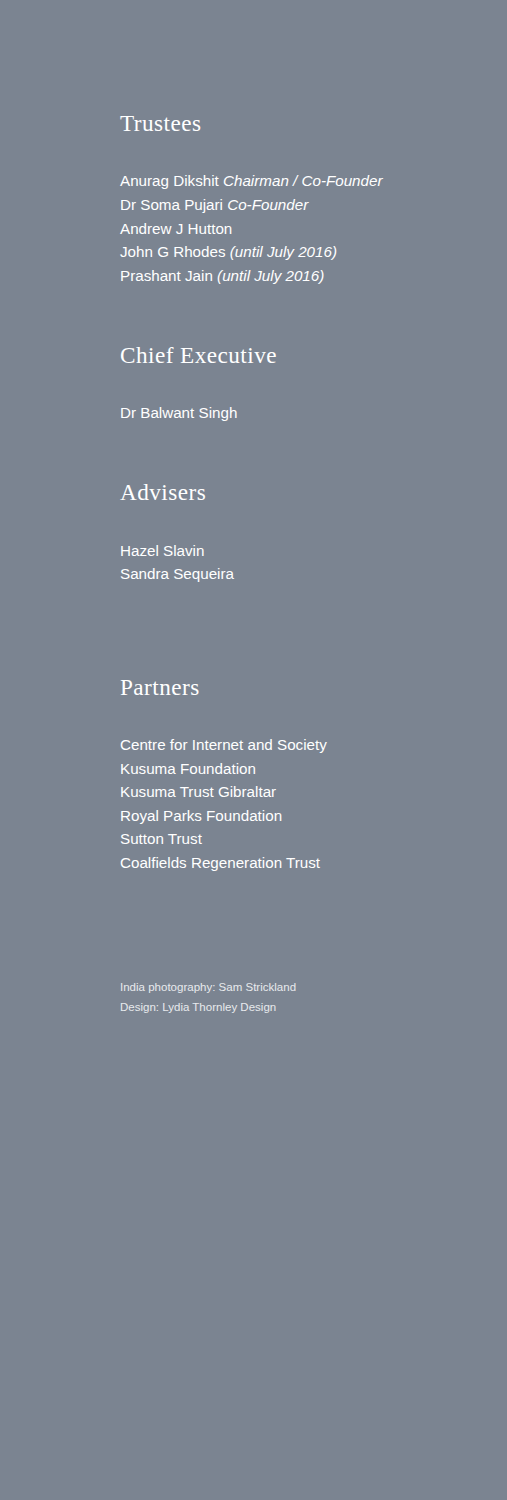Trustees
Anurag Dikshit Chairman / Co-Founder
Dr Soma Pujari Co-Founder
Andrew J Hutton
John G Rhodes (until July 2016)
Prashant Jain (until July 2016)
Chief Executive
Dr Balwant Singh
Advisers
Hazel Slavin
Sandra Sequeira
Partners
Centre for Internet and Society
Kusuma Foundation
Kusuma Trust Gibraltar
Royal Parks Foundation
Sutton Trust
Coalfields Regeneration Trust
India photography: Sam Strickland
Design: Lydia Thornley Design